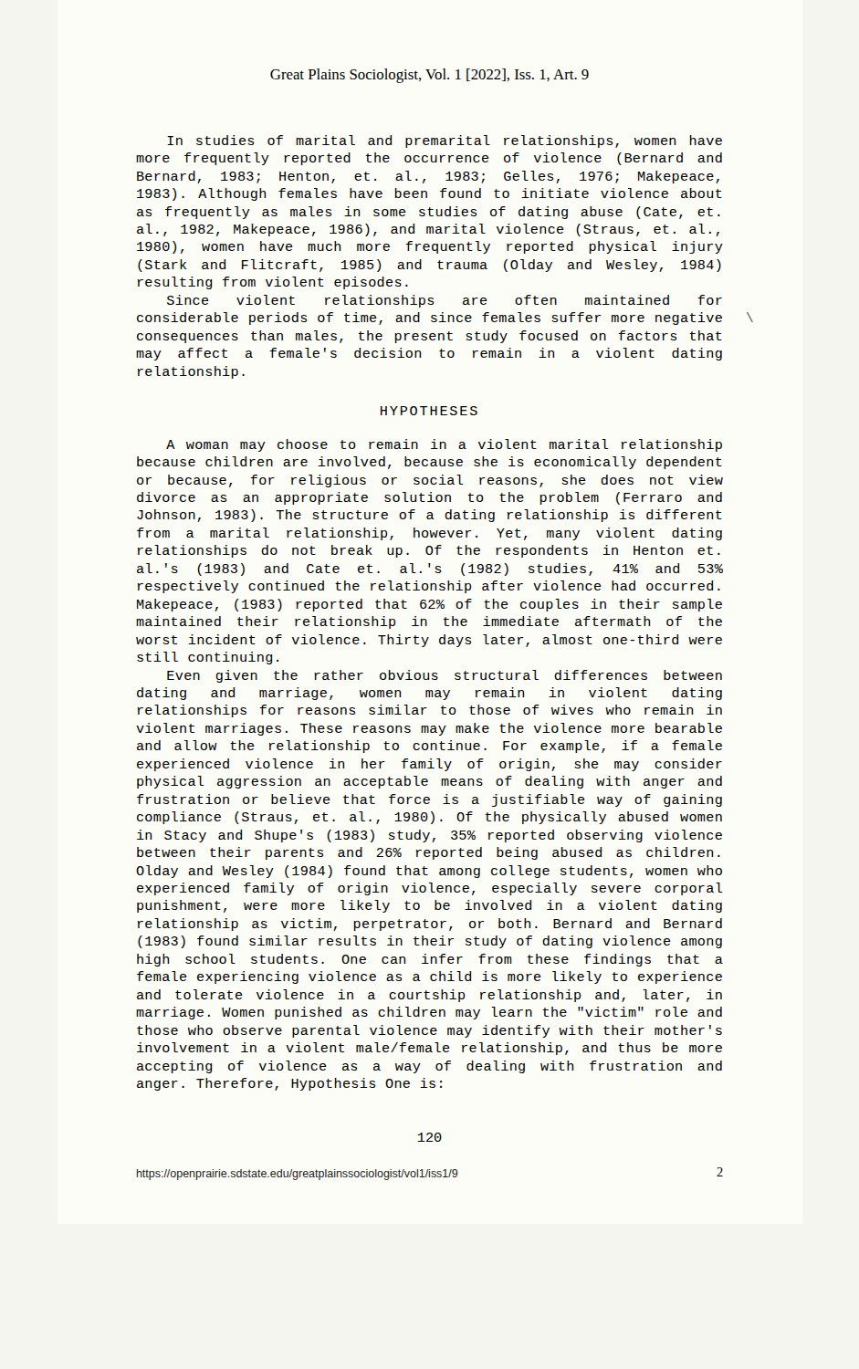Great Plains Sociologist, Vol. 1 [2022], Iss. 1, Art. 9
\
In studies of marital and premarital relationships, women have more frequently reported the occurrence of violence (Bernard and Bernard, 1983; Henton, et. al., 1983; Gelles, 1976; Makepeace, 1983). Although females have been found to initiate violence about as frequently as males in some studies of dating abuse (Cate, et. al., 1982, Makepeace, 1986), and marital violence (Straus, et. al., 1980), women have much more frequently reported physical injury (Stark and Flitcraft, 1985) and trauma (Olday and Wesley, 1984) resulting from violent episodes.
Since violent relationships are often maintained for considerable periods of time, and since females suffer more negative consequences than males, the present study focused on factors that may affect a female's decision to remain in a violent dating relationship.
HYPOTHESES
A woman may choose to remain in a violent marital relationship because children are involved, because she is economically dependent or because, for religious or social reasons, she does not view divorce as an appropriate solution to the problem (Ferraro and Johnson, 1983). The structure of a dating relationship is different from a marital relationship, however. Yet, many violent dating relationships do not break up. Of the respondents in Henton et. al.'s (1983) and Cate et. al.'s (1982) studies, 41% and 53% respectively continued the relationship after violence had occurred. Makepeace, (1983) reported that 62% of the couples in their sample maintained their relationship in the immediate aftermath of the worst incident of violence. Thirty days later, almost one-third were still continuing.
Even given the rather obvious structural differences between dating and marriage, women may remain in violent dating relationships for reasons similar to those of wives who remain in violent marriages. These reasons may make the violence more bearable and allow the relationship to continue. For example, if a female experienced violence in her family of origin, she may consider physical aggression an acceptable means of dealing with anger and frustration or believe that force is a justifiable way of gaining compliance (Straus, et. al., 1980). Of the physically abused women in Stacy and Shupe's (1983) study, 35% reported observing violence between their parents and 26% reported being abused as children. Olday and Wesley (1984) found that among college students, women who experienced family of origin violence, especially severe corporal punishment, were more likely to be involved in a violent dating relationship as victim, perpetrator, or both. Bernard and Bernard (1983) found similar results in their study of dating violence among high school students. One can infer from these findings that a female experiencing violence as a child is more likely to experience and tolerate violence in a courtship relationship and, later, in marriage. Women punished as children may learn the "victim" role and those who observe parental violence may identify with their mother's involvement in a violent male/female relationship, and thus be more accepting of violence as a way of dealing with frustration and anger. Therefore, Hypothesis One is:
120
https://openprairie.sdstate.edu/greatplainssociologist/vol1/iss1/9 2